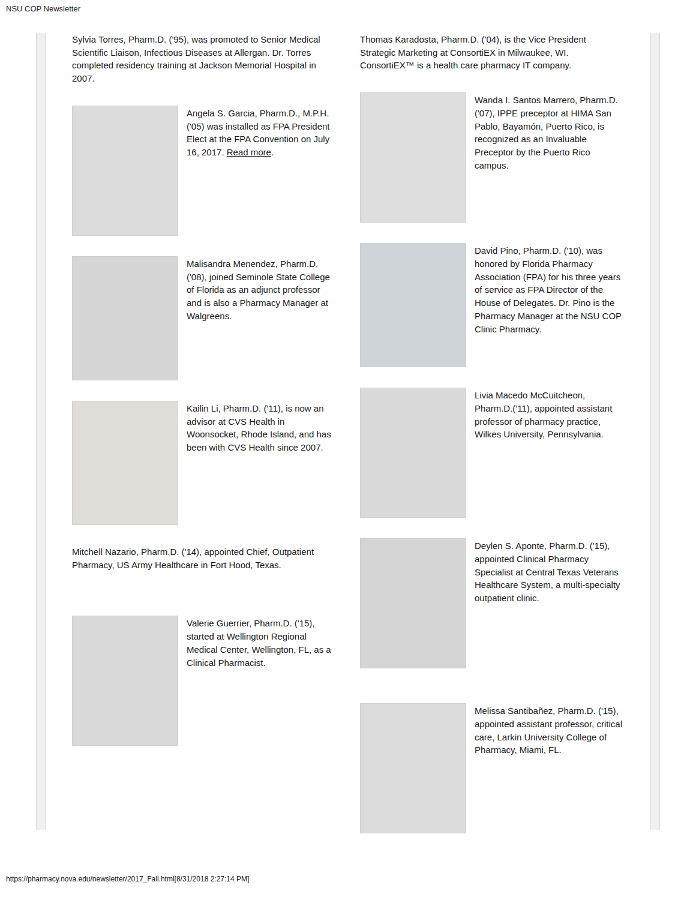NSU COP Newsletter
Sylvia Torres, Pharm.D. ('95), was promoted to Senior Medical Scientific Liaison, Infectious Diseases at Allergan. Dr. Torres completed residency training at Jackson Memorial Hospital in 2007.
Angela S. Garcia, Pharm.D., M.P.H. ('05) was installed as FPA President Elect at the FPA Convention on July 16, 2017. Read more.
Malisandra Menendez, Pharm.D. ('08), joined Seminole State College of Florida as an adjunct professor and is also a Pharmacy Manager at Walgreens.
Kailin Li, Pharm.D. ('11), is now an advisor at CVS Health in Woonsocket, Rhode Island, and has been with CVS Health since 2007.
Mitchell Nazario, Pharm.D. ('14), appointed Chief, Outpatient Pharmacy, US Army Healthcare in Fort Hood, Texas.
Valerie Guerrier, Pharm.D. ('15), started at Wellington Regional Medical Center, Wellington, FL, as a Clinical Pharmacist.
Thomas Karadosta, Pharm.D. ('04), is the Vice President Strategic Marketing at ConsortiEX in Milwaukee, WI. ConsortiEX™ is a health care pharmacy IT company.
Wanda I. Santos Marrero, Pharm.D. ('07), IPPE preceptor at HIMA San Pablo, Bayamón, Puerto Rico, is recognized as an Invaluable Preceptor by the Puerto Rico campus.
David Pino, Pharm.D. ('10), was honored by Florida Pharmacy Association (FPA) for his three years of service as FPA Director of the House of Delegates. Dr. Pino is the Pharmacy Manager at the NSU COP Clinic Pharmacy.
Livia Macedo McCuitcheon, Pharm.D.('11), appointed assistant professor of pharmacy practice, Wilkes University, Pennsylvania.
Deylen S. Aponte, Pharm.D. ('15), appointed Clinical Pharmacy Specialist at Central Texas Veterans Healthcare System, a multi-specialty outpatient clinic.
Melissa Santibañez, Pharm.D. ('15), appointed assistant professor, critical care, Larkin University College of Pharmacy, Miami, FL.
https://pharmacy.nova.edu/newsletter/2017_Fall.html[8/31/2018 2:27:14 PM]